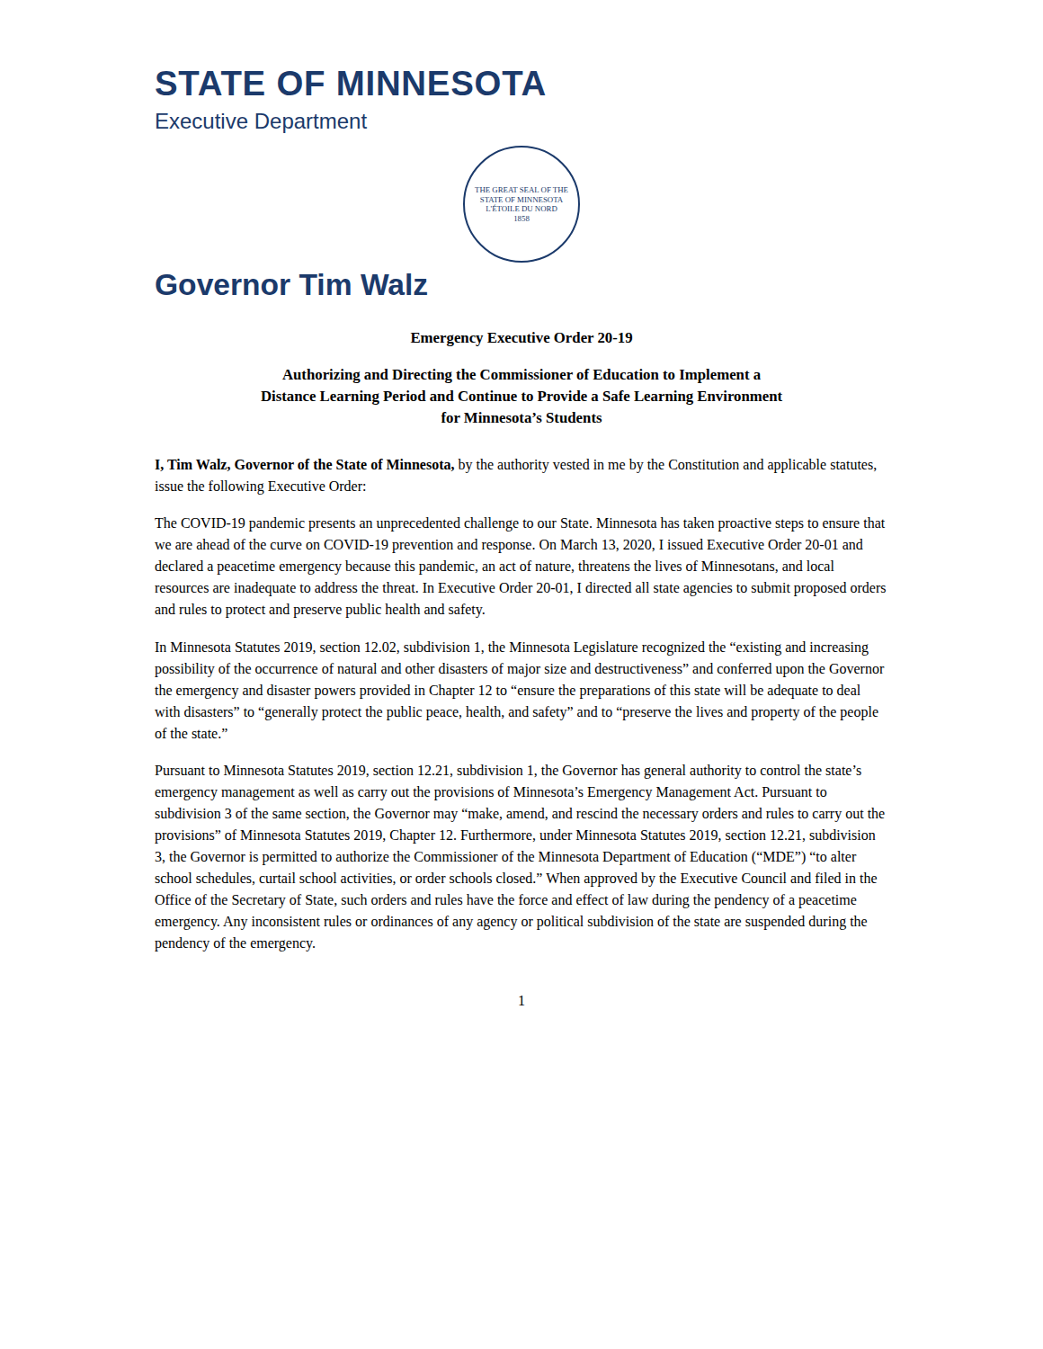STATE OF MINNESOTA
Executive Department
THE GREAT SEAL OF THE STATE OF MINNESOTA
L'ÉTOILE DU NORD
1858
Governor Tim Walz
Emergency Executive Order 20-19
Authorizing and Directing the Commissioner of Education to Implement a Distance Learning Period and Continue to Provide a Safe Learning Environment for Minnesota’s Students
I, Tim Walz, Governor of the State of Minnesota, by the authority vested in me by the Constitution and applicable statutes, issue the following Executive Order:
The COVID-19 pandemic presents an unprecedented challenge to our State. Minnesota has taken proactive steps to ensure that we are ahead of the curve on COVID-19 prevention and response. On March 13, 2020, I issued Executive Order 20-01 and declared a peacetime emergency because this pandemic, an act of nature, threatens the lives of Minnesotans, and local resources are inadequate to address the threat. In Executive Order 20-01, I directed all state agencies to submit proposed orders and rules to protect and preserve public health and safety.
In Minnesota Statutes 2019, section 12.02, subdivision 1, the Minnesota Legislature recognized the “existing and increasing possibility of the occurrence of natural and other disasters of major size and destructiveness” and conferred upon the Governor the emergency and disaster powers provided in Chapter 12 to “ensure the preparations of this state will be adequate to deal with disasters” to “generally protect the public peace, health, and safety” and to “preserve the lives and property of the people of the state.”
Pursuant to Minnesota Statutes 2019, section 12.21, subdivision 1, the Governor has general authority to control the state’s emergency management as well as carry out the provisions of Minnesota’s Emergency Management Act. Pursuant to subdivision 3 of the same section, the Governor may “make, amend, and rescind the necessary orders and rules to carry out the provisions” of Minnesota Statutes 2019, Chapter 12. Furthermore, under Minnesota Statutes 2019, section 12.21, subdivision 3, the Governor is permitted to authorize the Commissioner of the Minnesota Department of Education (“MDE”) “to alter school schedules, curtail school activities, or order schools closed.” When approved by the Executive Council and filed in the Office of the Secretary of State, such orders and rules have the force and effect of law during the pendency of a peacetime emergency. Any inconsistent rules or ordinances of any agency or political subdivision of the state are suspended during the pendency of the emergency.
1